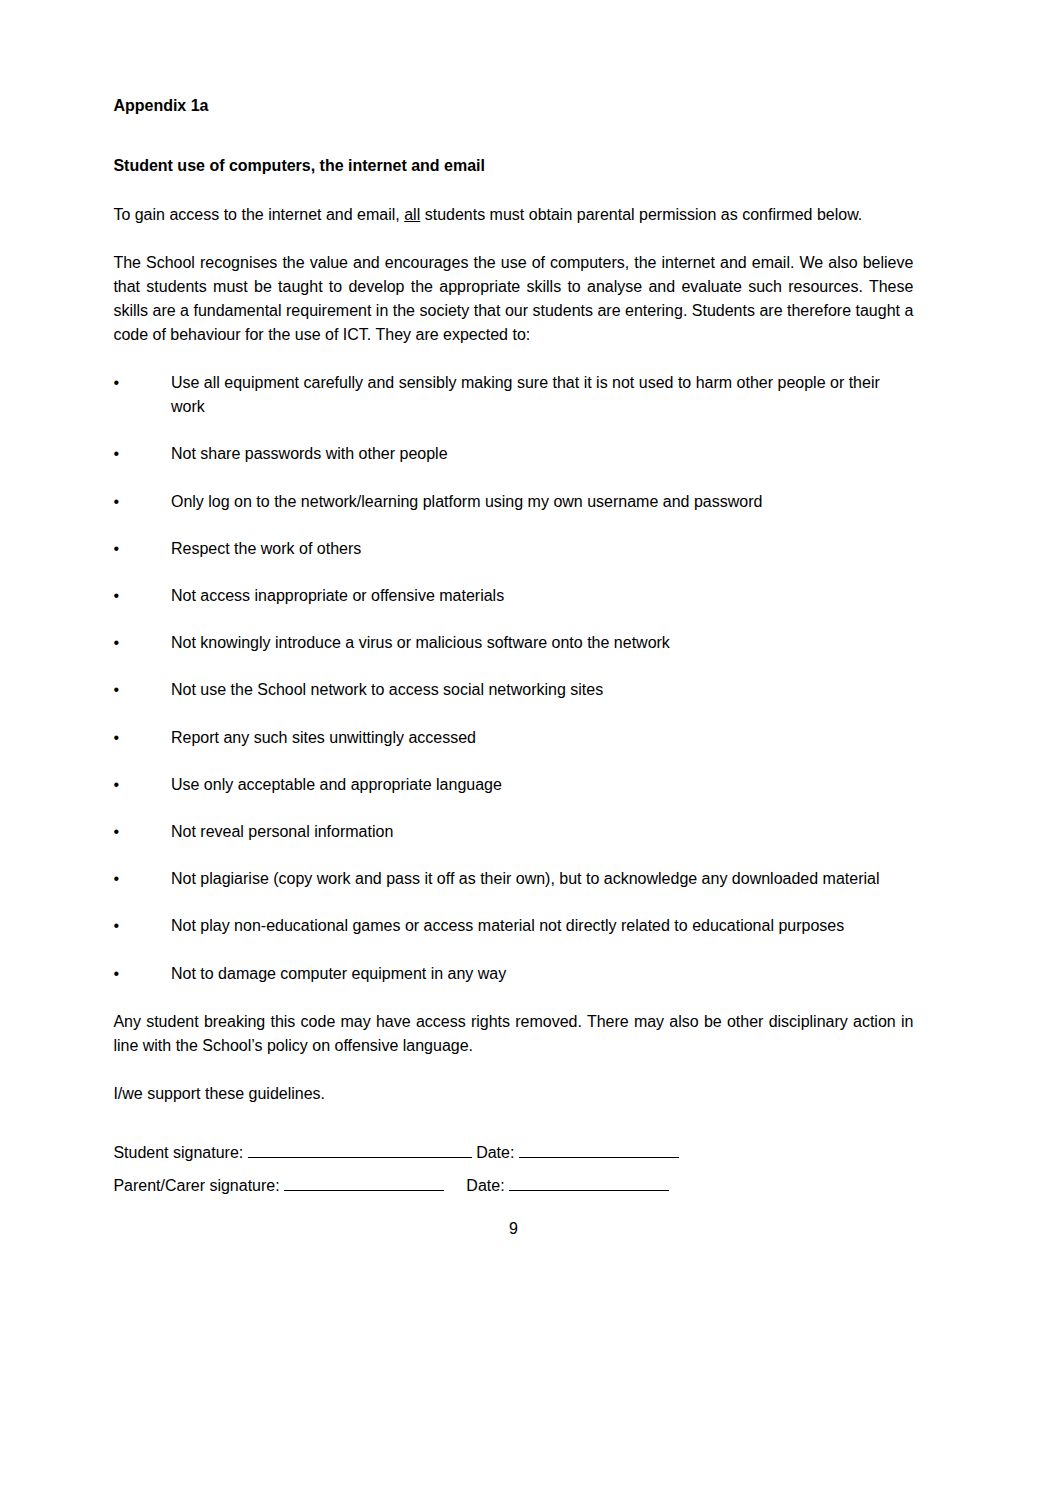Appendix 1a
Student use of computers, the internet and email
To gain access to the internet and email, all students must obtain parental permission as confirmed below.
The School recognises the value and encourages the use of computers, the internet and email. We also believe that students must be taught to develop the appropriate skills to analyse and evaluate such resources. These skills are a fundamental requirement in the society that our students are entering. Students are therefore taught a code of behaviour for the use of ICT. They are expected to:
Use all equipment carefully and sensibly making sure that it is not used to harm other people or their work
Not share passwords with other people
Only log on to the network/learning platform using my own username and password
Respect the work of others
Not access inappropriate or offensive materials
Not knowingly introduce a virus or malicious software onto the network
Not use the School network to access social networking sites
Report any such sites unwittingly accessed
Use only acceptable and appropriate language
Not reveal personal information
Not plagiarise (copy work and pass it off as their own), but to acknowledge any downloaded material
Not play non-educational games or access material not directly related to educational purposes
Not to damage computer equipment in any way
Any student breaking this code may have access rights removed. There may also be other disciplinary action in line with the School’s policy on offensive language.
I/we support these guidelines.
Student signature: Date:
Parent/Carer signature: Date:
9